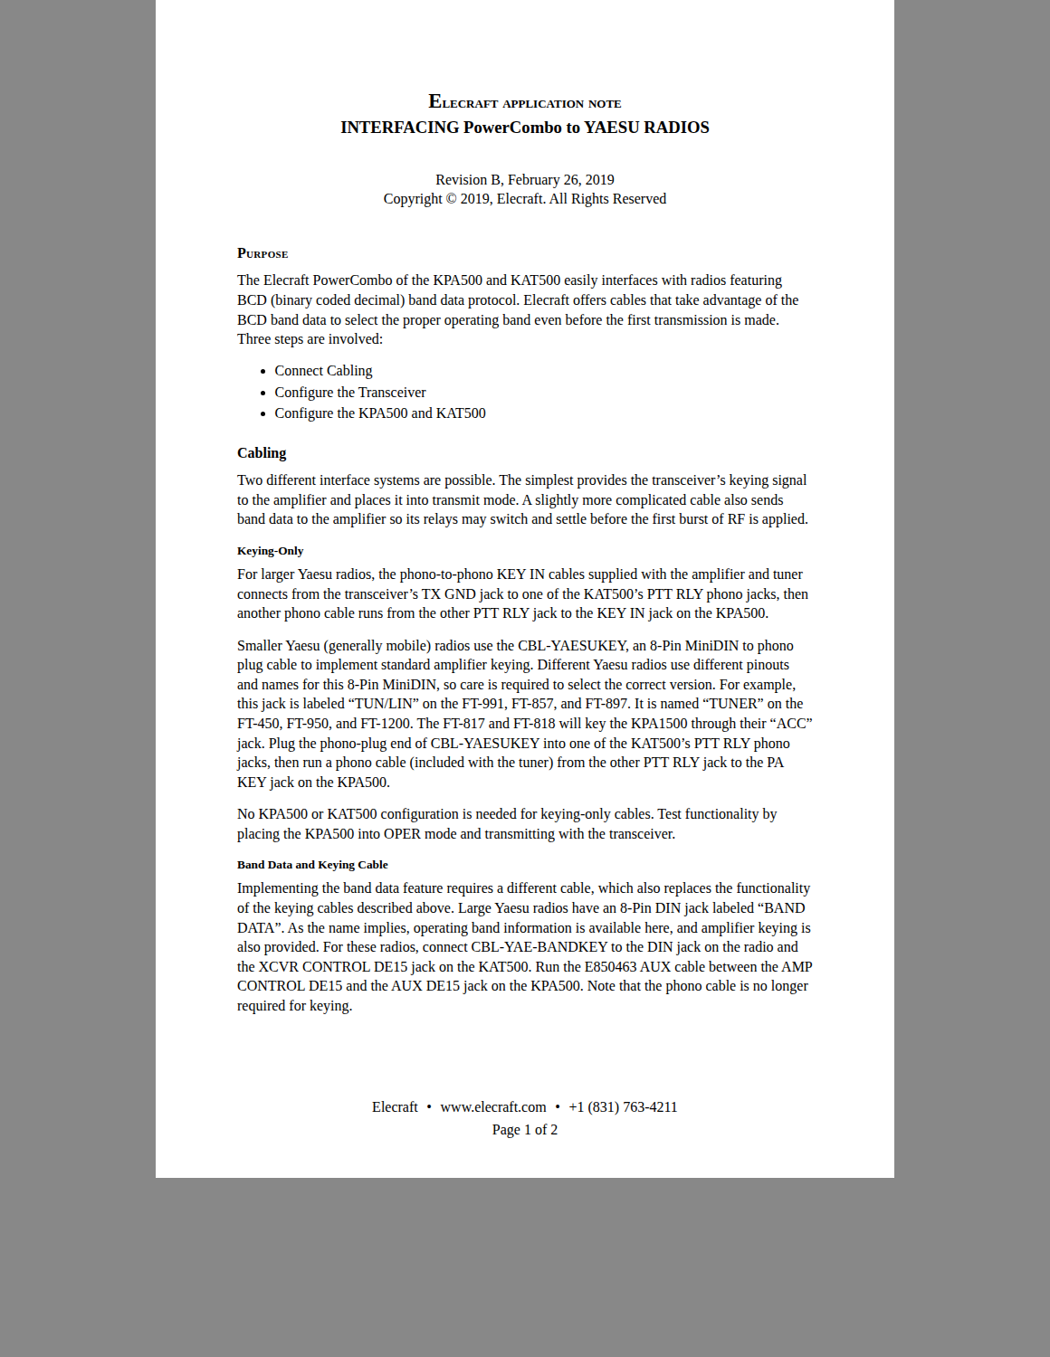Elecraft application note
INTERFACING PowerCombo to YAESU RADIOS
Revision B, February 26, 2019
Copyright © 2019, Elecraft. All Rights Reserved
Purpose
The Elecraft PowerCombo of the KPA500 and KAT500 easily interfaces with radios featuring BCD (binary coded decimal) band data protocol. Elecraft offers cables that take advantage of the BCD band data to select the proper operating band even before the first transmission is made. Three steps are involved:
Connect Cabling
Configure the Transceiver
Configure the KPA500 and KAT500
Cabling
Two different interface systems are possible. The simplest provides the transceiver’s keying signal to the amplifier and places it into transmit mode. A slightly more complicated cable also sends band data to the amplifier so its relays may switch and settle before the first burst of RF is applied.
Keying-Only
For larger Yaesu radios, the phono-to-phono KEY IN cables supplied with the amplifier and tuner connects from the transceiver’s TX GND jack to one of the KAT500’s PTT RLY phono jacks, then another phono cable runs from the other PTT RLY jack to the KEY IN jack on the KPA500.
Smaller Yaesu (generally mobile) radios use the CBL-YAESUKEY, an 8-Pin MiniDIN to phono plug cable to implement standard amplifier keying. Different Yaesu radios use different pinouts and names for this 8-Pin MiniDIN, so care is required to select the correct version. For example, this jack is labeled “TUN/LIN” on the FT-991, FT-857, and FT-897. It is named “TUNER” on the FT-450, FT-950, and FT-1200. The FT-817 and FT-818 will key the KPA1500 through their “ACC” jack. Plug the phono-plug end of CBL-YAESUKEY into one of the KAT500’s PTT RLY phono jacks, then run a phono cable (included with the tuner) from the other PTT RLY jack to the PA KEY jack on the KPA500.
No KPA500 or KAT500 configuration is needed for keying-only cables. Test functionality by placing the KPA500 into OPER mode and transmitting with the transceiver.
Band Data and Keying Cable
Implementing the band data feature requires a different cable, which also replaces the functionality of the keying cables described above. Large Yaesu radios have an 8-Pin DIN jack labeled “BAND DATA”. As the name implies, operating band information is available here, and amplifier keying is also provided. For these radios, connect CBL-YAE-BANDKEY to the DIN jack on the radio and the XCVR CONTROL DE15 jack on the KAT500. Run the E850463 AUX cable between the AMP CONTROL DE15 and the AUX DE15 jack on the KPA500. Note that the phono cable is no longer required for keying.
Elecraft•www.elecraft.com•+1 (831) 763-4211
Page 1 of 2